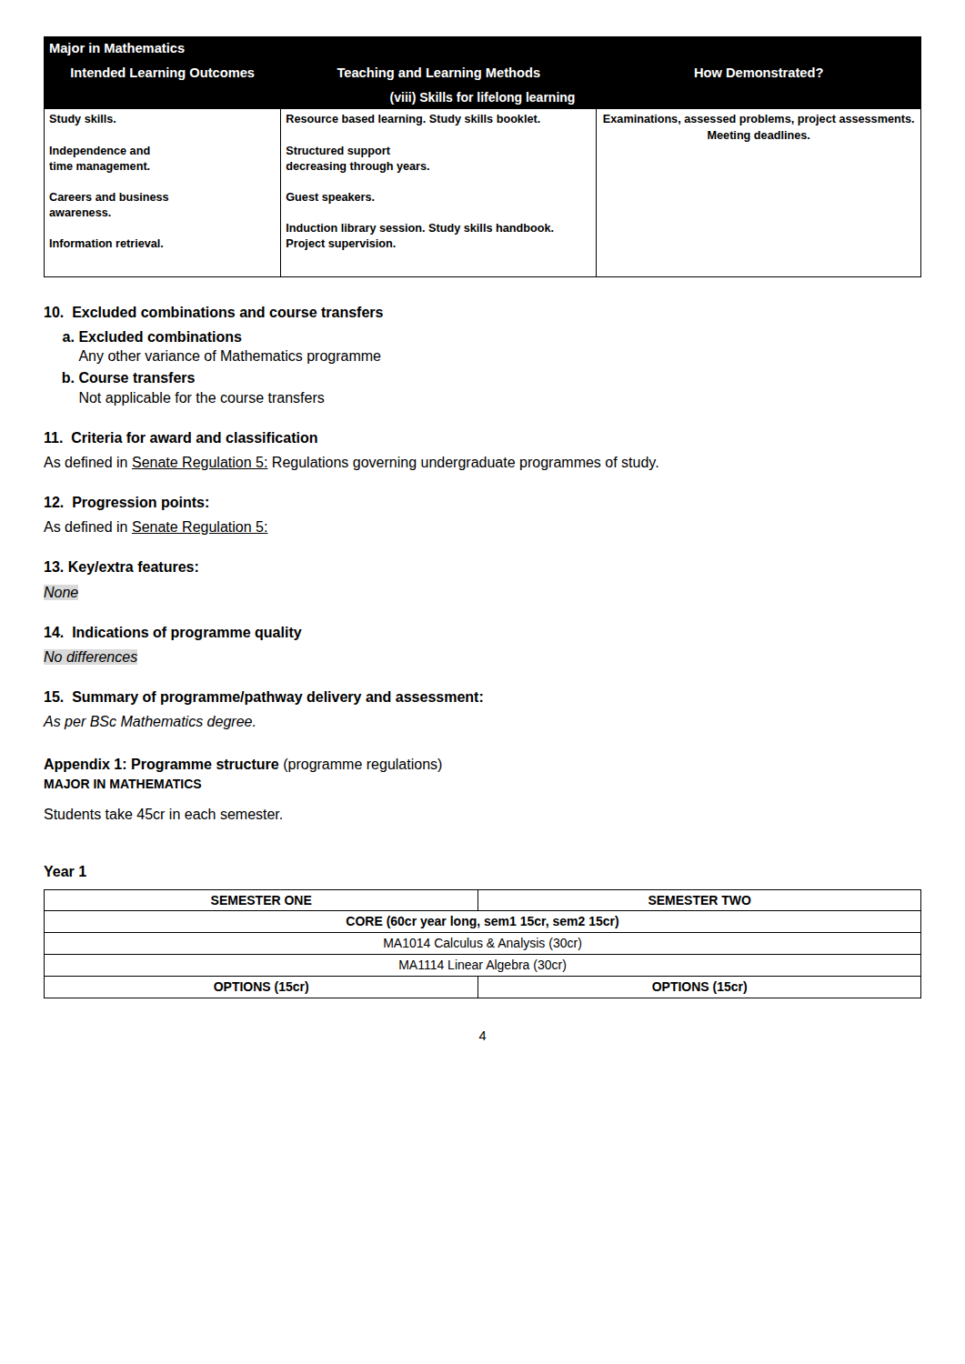| Major in Mathematics |
| Intended Learning Outcomes | Teaching and Learning Methods | How Demonstrated? |
| (viii) Skills for lifelong learning |
| Study skills. Independence and time management. Careers and business awareness. Information retrieval. | Resource based learning. Study skills booklet. Structured support decreasing through years. Guest speakers. Induction library session. Study skills handbook. Project supervision. | Examinations, assessed problems, project assessments. Meeting deadlines. |
10. Excluded combinations and course transfers
Excluded combinations Any other variance of Mathematics programme
Course transfers Not applicable for the course transfers
11. Criteria for award and classification
As defined in Senate Regulation 5: Regulations governing undergraduate programmes of study.
12. Progression points:
As defined in Senate Regulation 5:
13. Key/extra features:
None
14. Indications of programme quality
No differences
15. Summary of programme/pathway delivery and assessment:
As per BSc Mathematics degree.
Appendix 1: Programme structure (programme regulations)
MAJOR IN MATHEMATICS
Students take 45cr in each semester.
Year 1
| SEMESTER ONE | SEMESTER TWO |
| CORE (60cr year long, sem1 15cr, sem2 15cr) |
| MA1014 Calculus & Analysis (30cr) |
| MA1114 Linear Algebra (30cr) |
| OPTIONS (15cr) | OPTIONS (15cr) |
4